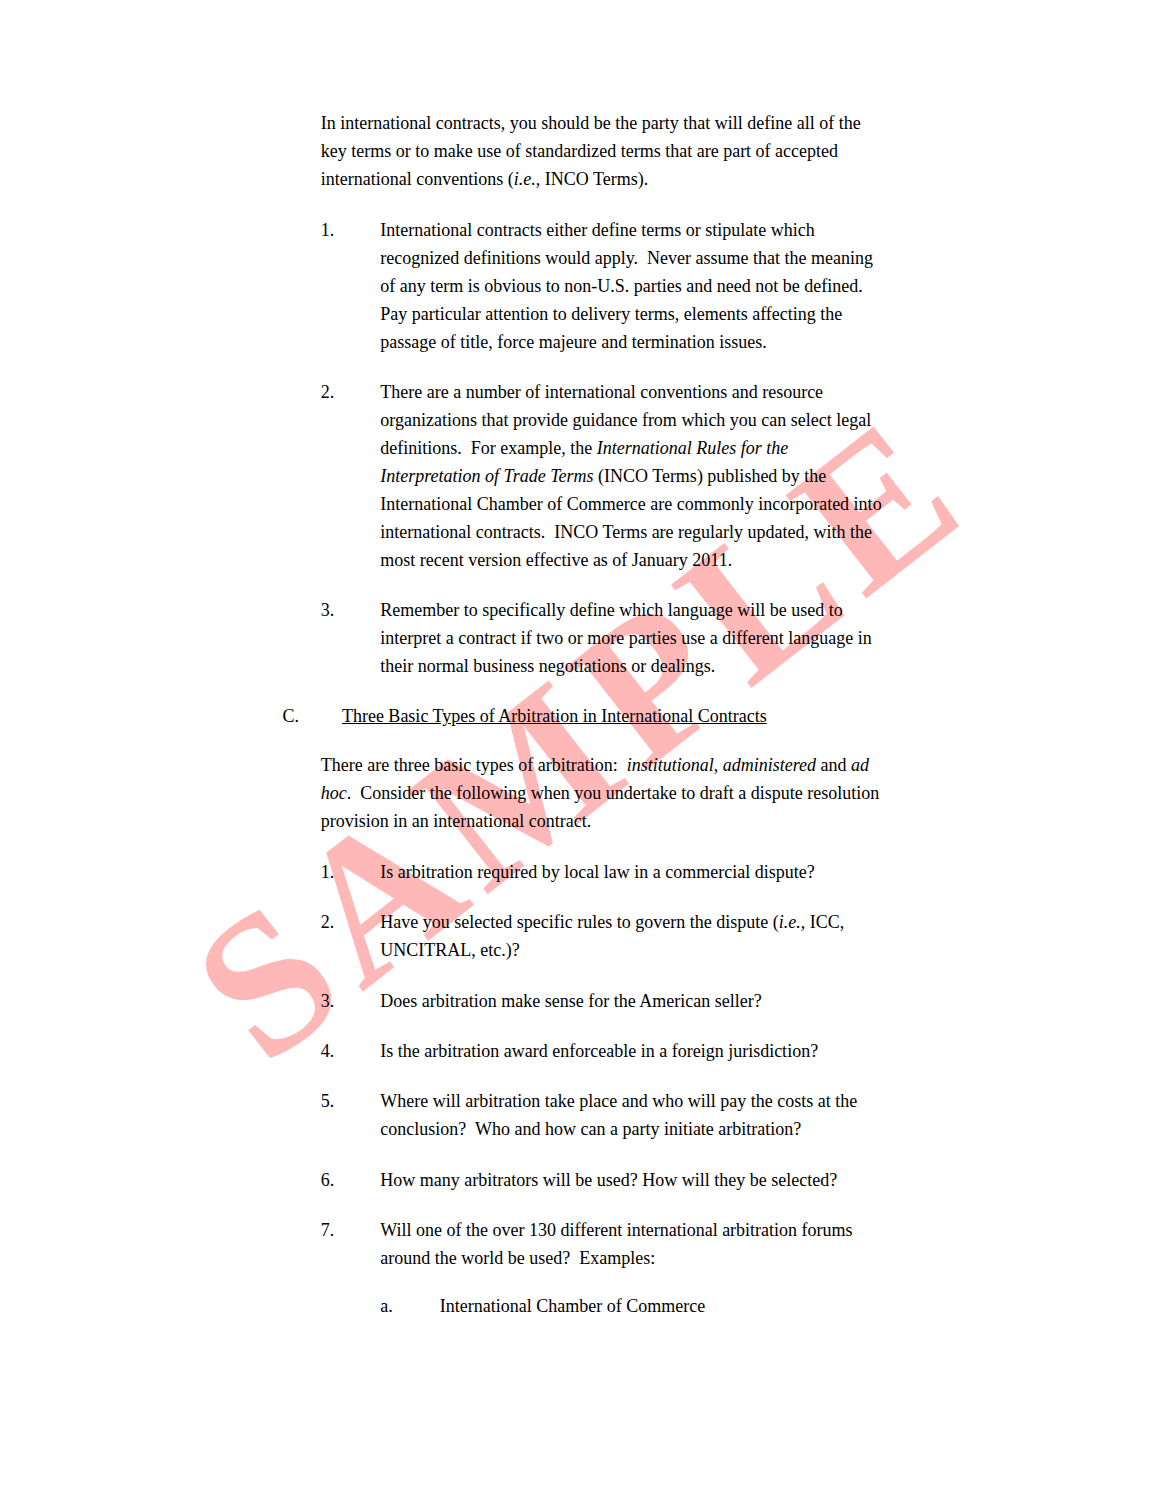SAMPLE
In international contracts, you should be the party that will define all of the key terms or to make use of standardized terms that are part of accepted international conventions (i.e., INCO Terms).
1.
International contracts either define terms or stipulate which recognized definitions would apply. Never assume that the meaning of any term is obvious to non-U.S. parties and need not be defined. Pay particular attention to delivery terms, elements affecting the passage of title, force majeure and termination issues.
2.
There are a number of international conventions and resource organizations that provide guidance from which you can select legal definitions. For example, the International Rules for the Interpretation of Trade Terms (INCO Terms) published by the International Chamber of Commerce are commonly incorporated into international contracts. INCO Terms are regularly updated, with the most recent version effective as of January 2011.
3.
Remember to specifically define which language will be used to interpret a contract if two or more parties use a different language in their normal business negotiations or dealings.
C.
Three Basic Types of Arbitration in International Contracts
There are three basic types of arbitration: institutional, administered and ad hoc. Consider the following when you undertake to draft a dispute resolution provision in an international contract.
1.
Is arbitration required by local law in a commercial dispute?
2.
Have you selected specific rules to govern the dispute (i.e., ICC, UNCITRAL, etc.)?
3.
Does arbitration make sense for the American seller?
4.
Is the arbitration award enforceable in a foreign jurisdiction?
5.
Where will arbitration take place and who will pay the costs at the conclusion? Who and how can a party initiate arbitration?
6.
How many arbitrators will be used? How will they be selected?
7.
Will one of the over 130 different international arbitration forums around the world be used? Examples:
a.
International Chamber of Commerce